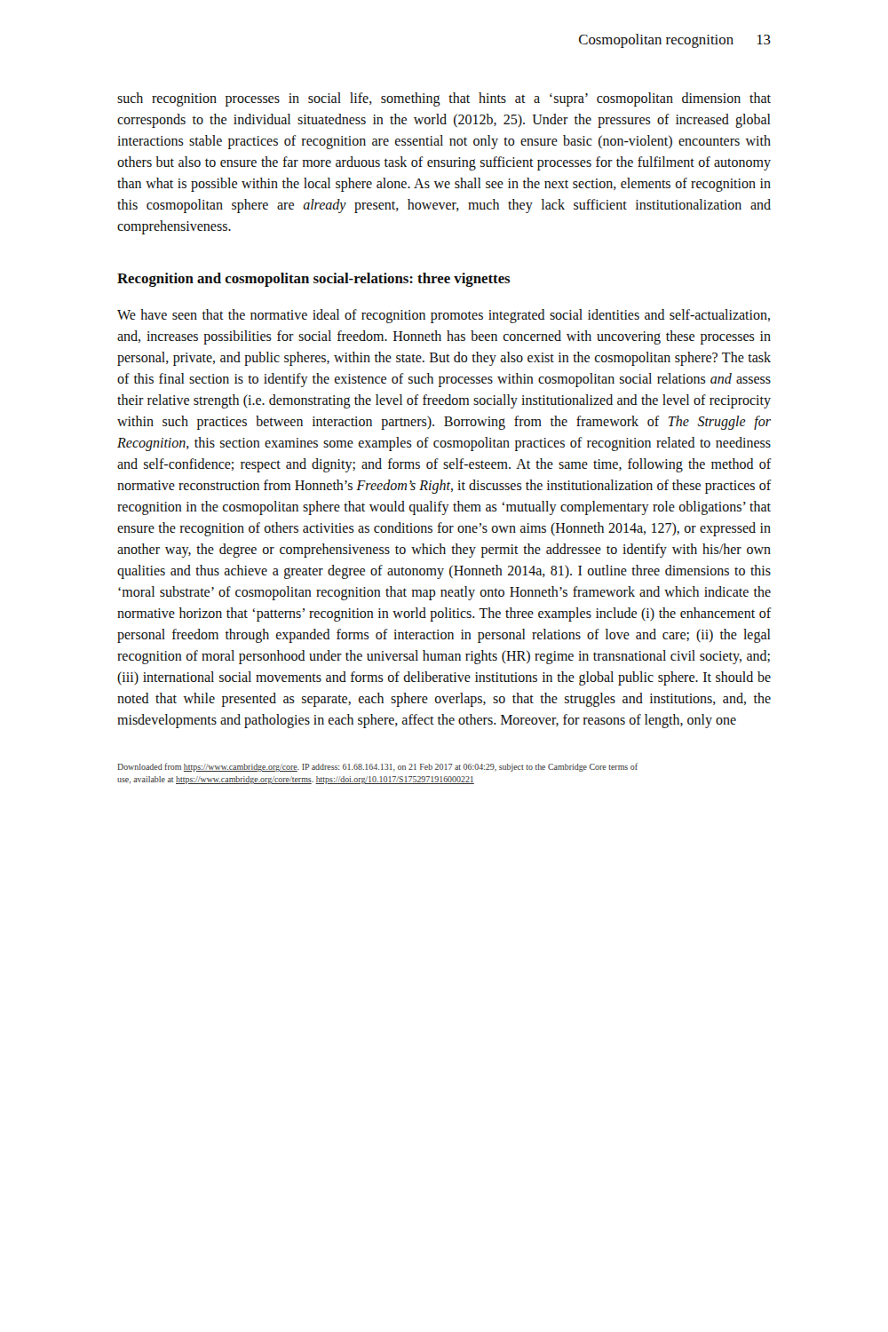Cosmopolitan recognition 13
such recognition processes in social life, something that hints at a ‘supra’ cosmopolitan dimension that corresponds to the individual situatedness in the world (2012b, 25). Under the pressures of increased global interactions stable practices of recognition are essential not only to ensure basic (non-violent) encounters with others but also to ensure the far more arduous task of ensuring sufficient processes for the fulfilment of autonomy than what is possible within the local sphere alone. As we shall see in the next section, elements of recognition in this cosmopolitan sphere are already present, however, much they lack sufficient institutionalization and comprehensiveness.
Recognition and cosmopolitan social-relations: three vignettes
We have seen that the normative ideal of recognition promotes integrated social identities and self-actualization, and, increases possibilities for social freedom. Honneth has been concerned with uncovering these processes in personal, private, and public spheres, within the state. But do they also exist in the cosmopolitan sphere? The task of this final section is to identify the existence of such processes within cosmopolitan social relations and assess their relative strength (i.e. demonstrating the level of freedom socially institutionalized and the level of reciprocity within such practices between interaction partners). Borrowing from the framework of The Struggle for Recognition, this section examines some examples of cosmopolitan practices of recognition related to neediness and self-confidence; respect and dignity; and forms of self-esteem. At the same time, following the method of normative reconstruction from Honneth’s Freedom’s Right, it discusses the institutionalization of these practices of recognition in the cosmopolitan sphere that would qualify them as ‘mutually complementary role obligations’ that ensure the recognition of others activities as conditions for one’s own aims (Honneth 2014a, 127), or expressed in another way, the degree or comprehensiveness to which they permit the addressee to identify with his/her own qualities and thus achieve a greater degree of autonomy (Honneth 2014a, 81). I outline three dimensions to this ‘moral substrate’ of cosmopolitan recognition that map neatly onto Honneth’s framework and which indicate the normative horizon that ‘patterns’ recognition in world politics. The three examples include (i) the enhancement of personal freedom through expanded forms of interaction in personal relations of love and care; (ii) the legal recognition of moral personhood under the universal human rights (HR) regime in transnational civil society, and; (iii) international social movements and forms of deliberative institutions in the global public sphere. It should be noted that while presented as separate, each sphere overlaps, so that the struggles and institutions, and, the misdevelopments and pathologies in each sphere, affect the others. Moreover, for reasons of length, only one
Downloaded from https://www.cambridge.org/core. IP address: 61.68.164.131, on 21 Feb 2017 at 06:04:29, subject to the Cambridge Core terms of use, available at https://www.cambridge.org/core/terms. https://doi.org/10.1017/S1752971916000221